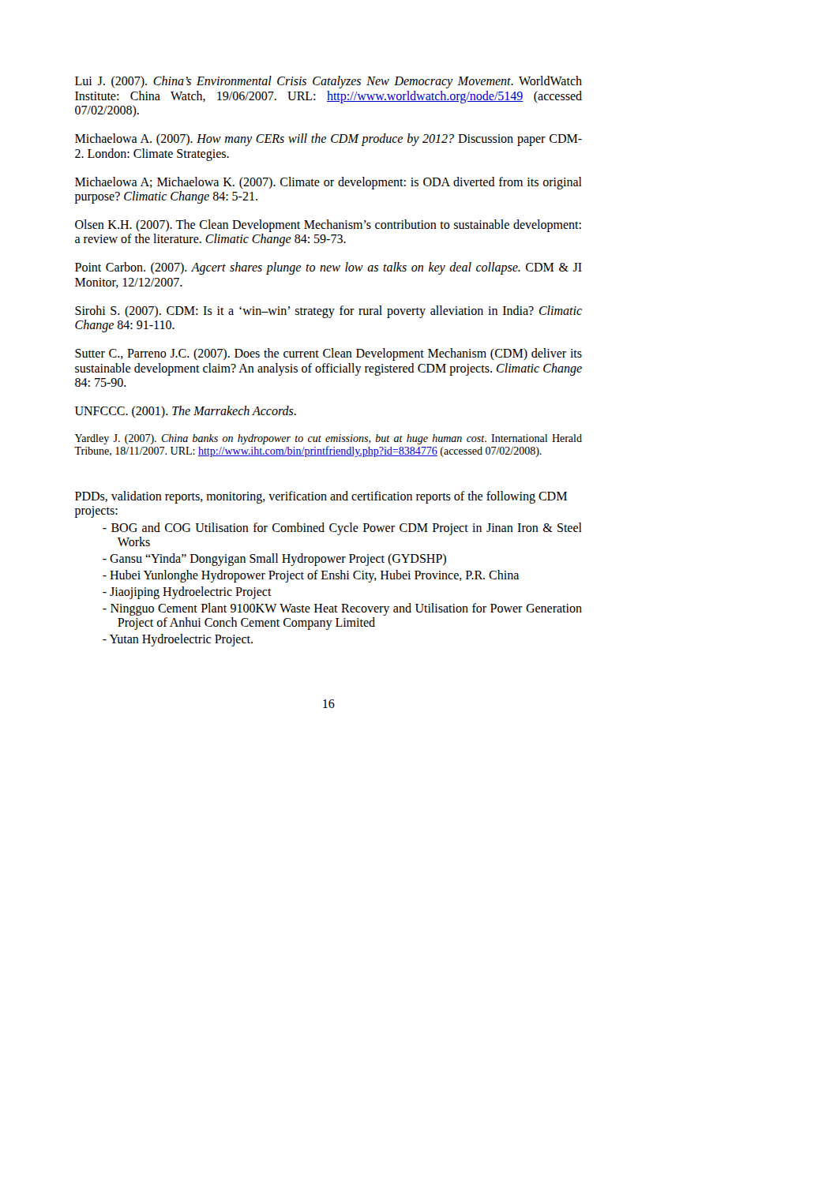Lui J. (2007). China’s Environmental Crisis Catalyzes New Democracy Movement. WorldWatch Institute: China Watch, 19/06/2007. URL: http://www.worldwatch.org/node/5149 (accessed 07/02/2008).
Michaelowa A. (2007). How many CERs will the CDM produce by 2012? Discussion paper CDM-2. London: Climate Strategies.
Michaelowa A; Michaelowa K. (2007). Climate or development: is ODA diverted from its original purpose? Climatic Change 84: 5-21.
Olsen K.H. (2007). The Clean Development Mechanism’s contribution to sustainable development: a review of the literature. Climatic Change 84: 59-73.
Point Carbon. (2007). Agcert shares plunge to new low as talks on key deal collapse. CDM & JI Monitor, 12/12/2007.
Sirohi S. (2007). CDM: Is it a ‘win–win’ strategy for rural poverty alleviation in India? Climatic Change 84: 91-110.
Sutter C., Parreno J.C. (2007). Does the current Clean Development Mechanism (CDM) deliver its sustainable development claim? An analysis of officially registered CDM projects. Climatic Change 84: 75-90.
UNFCCC. (2001). The Marrakech Accords.
Yardley J. (2007). China banks on hydropower to cut emissions, but at huge human cost. International Herald Tribune, 18/11/2007. URL: http://www.iht.com/bin/printfriendly.php?id=8384776 (accessed 07/02/2008).
PDDs, validation reports, monitoring, verification and certification reports of the following CDM projects:
BOG and COG Utilisation for Combined Cycle Power CDM Project in Jinan Iron & Steel Works
Gansu “Yinda” Dongyigan Small Hydropower Project (GYDSHP)
Hubei Yunlonghe Hydropower Project of Enshi City, Hubei Province, P.R. China
Jiaojiping Hydroelectric Project
Ningguo Cement Plant 9100KW Waste Heat Recovery and Utilisation for Power Generation Project of Anhui Conch Cement Company Limited
Yutan Hydroelectric Project.
16